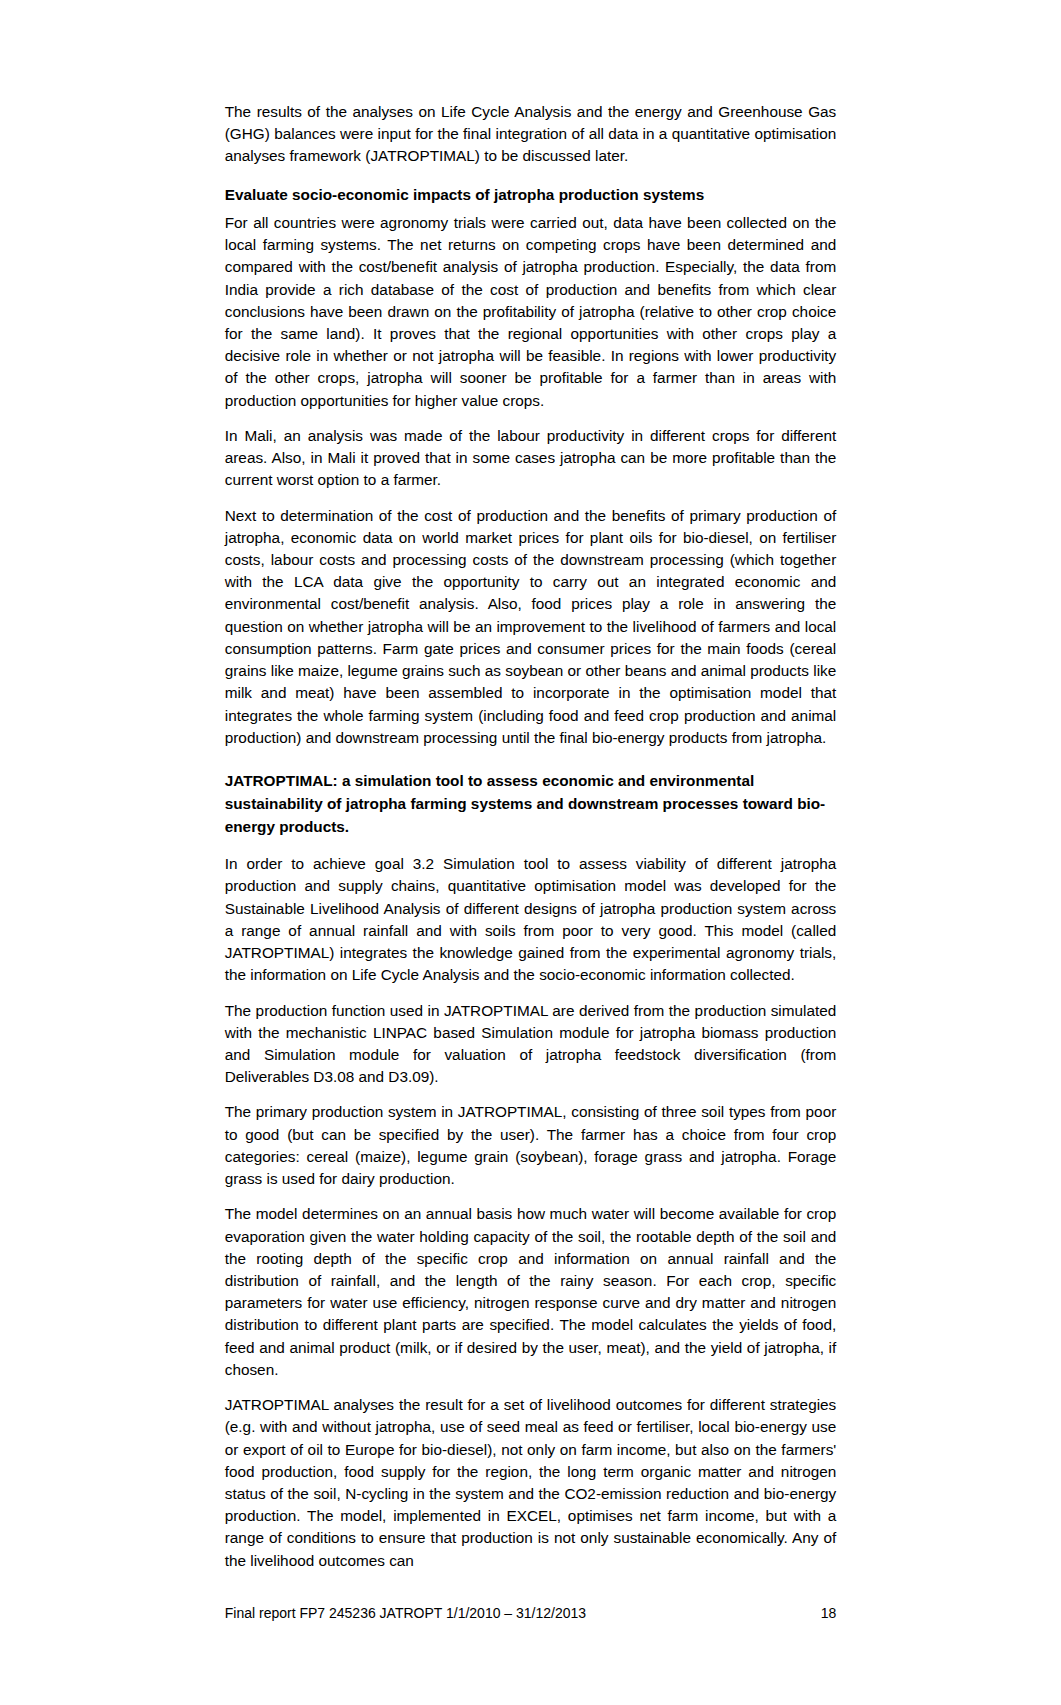The results of the analyses on Life Cycle Analysis and the energy and Greenhouse Gas (GHG) balances were input for the final integration of all data in a quantitative optimisation analyses framework (JATROPTIMAL) to be discussed later.
Evaluate socio-economic impacts of jatropha production systems
For all countries were agronomy trials were carried out, data have been collected on the local farming systems. The net returns on competing crops have been determined and compared with the cost/benefit analysis of jatropha production. Especially, the data from India provide a rich database of the cost of production and benefits from which clear conclusions have been drawn on the profitability of jatropha (relative to other crop choice for the same land). It proves that the regional opportunities with other crops play a decisive role in whether or not jatropha will be feasible. In regions with lower productivity of the other crops, jatropha will sooner be profitable for a farmer than in areas with production opportunities for higher value crops.
In Mali, an analysis was made of the labour productivity in different crops for different areas. Also, in Mali it proved that in some cases jatropha can be more profitable than the current worst option to a farmer.
Next to determination of the cost of production and the benefits of primary production of jatropha, economic data on world market prices for plant oils for bio-diesel, on fertiliser costs, labour costs and processing costs of the downstream processing (which together with the LCA data give the opportunity to carry out an integrated economic and environmental cost/benefit analysis. Also, food prices play a role in answering the question on whether jatropha will be an improvement to the livelihood of farmers and local consumption patterns. Farm gate prices and consumer prices for the main foods (cereal grains like maize, legume grains such as soybean or other beans and animal products like milk and meat) have been assembled to incorporate in the optimisation model that integrates the whole farming system (including food and feed crop production and animal production) and downstream processing until the final bio-energy products from jatropha.
JATROPTIMAL: a simulation tool to assess economic and environmental sustainability of jatropha farming systems and downstream processes toward bio-energy products.
In order to achieve goal 3.2 Simulation tool to assess viability of different jatropha production and supply chains, quantitative optimisation model was developed for the Sustainable Livelihood Analysis of different designs of jatropha production system across a range of annual rainfall and with soils from poor to very good. This model (called JATROPTIMAL) integrates the knowledge gained from the experimental agronomy trials, the information on Life Cycle Analysis and the socio-economic information collected.
The production function used in JATROPTIMAL are derived from the production simulated with the mechanistic LINPAC based Simulation module for jatropha biomass production and Simulation module for valuation of jatropha feedstock diversification (from Deliverables D3.08 and D3.09).
The primary production system in JATROPTIMAL, consisting of three soil types from poor to good (but can be specified by the user). The farmer has a choice from four crop categories: cereal (maize), legume grain (soybean), forage grass and jatropha. Forage grass is used for dairy production.
The model determines on an annual basis how much water will become available for crop evaporation given the water holding capacity of the soil, the rootable depth of the soil and the rooting depth of the specific crop and information on annual rainfall and the distribution of rainfall, and the length of the rainy season. For each crop, specific parameters for water use efficiency, nitrogen response curve and dry matter and nitrogen distribution to different plant parts are specified. The model calculates the yields of food, feed and animal product (milk, or if desired by the user, meat), and the yield of jatropha, if chosen.
JATROPTIMAL analyses the result for a set of livelihood outcomes for different strategies (e.g. with and without jatropha, use of seed meal as feed or fertiliser, local bio-energy use or export of oil to Europe for bio-diesel), not only on farm income, but also on the farmers' food production, food supply for the region, the long term organic matter and nitrogen status of the soil, N-cycling in the system and the CO2-emission reduction and bio-energy production. The model, implemented in EXCEL, optimises net farm income, but with a range of conditions to ensure that production is not only sustainable economically. Any of the livelihood outcomes can
Final report FP7 245236 JATROPT 1/1/2010 – 31/12/2013 18